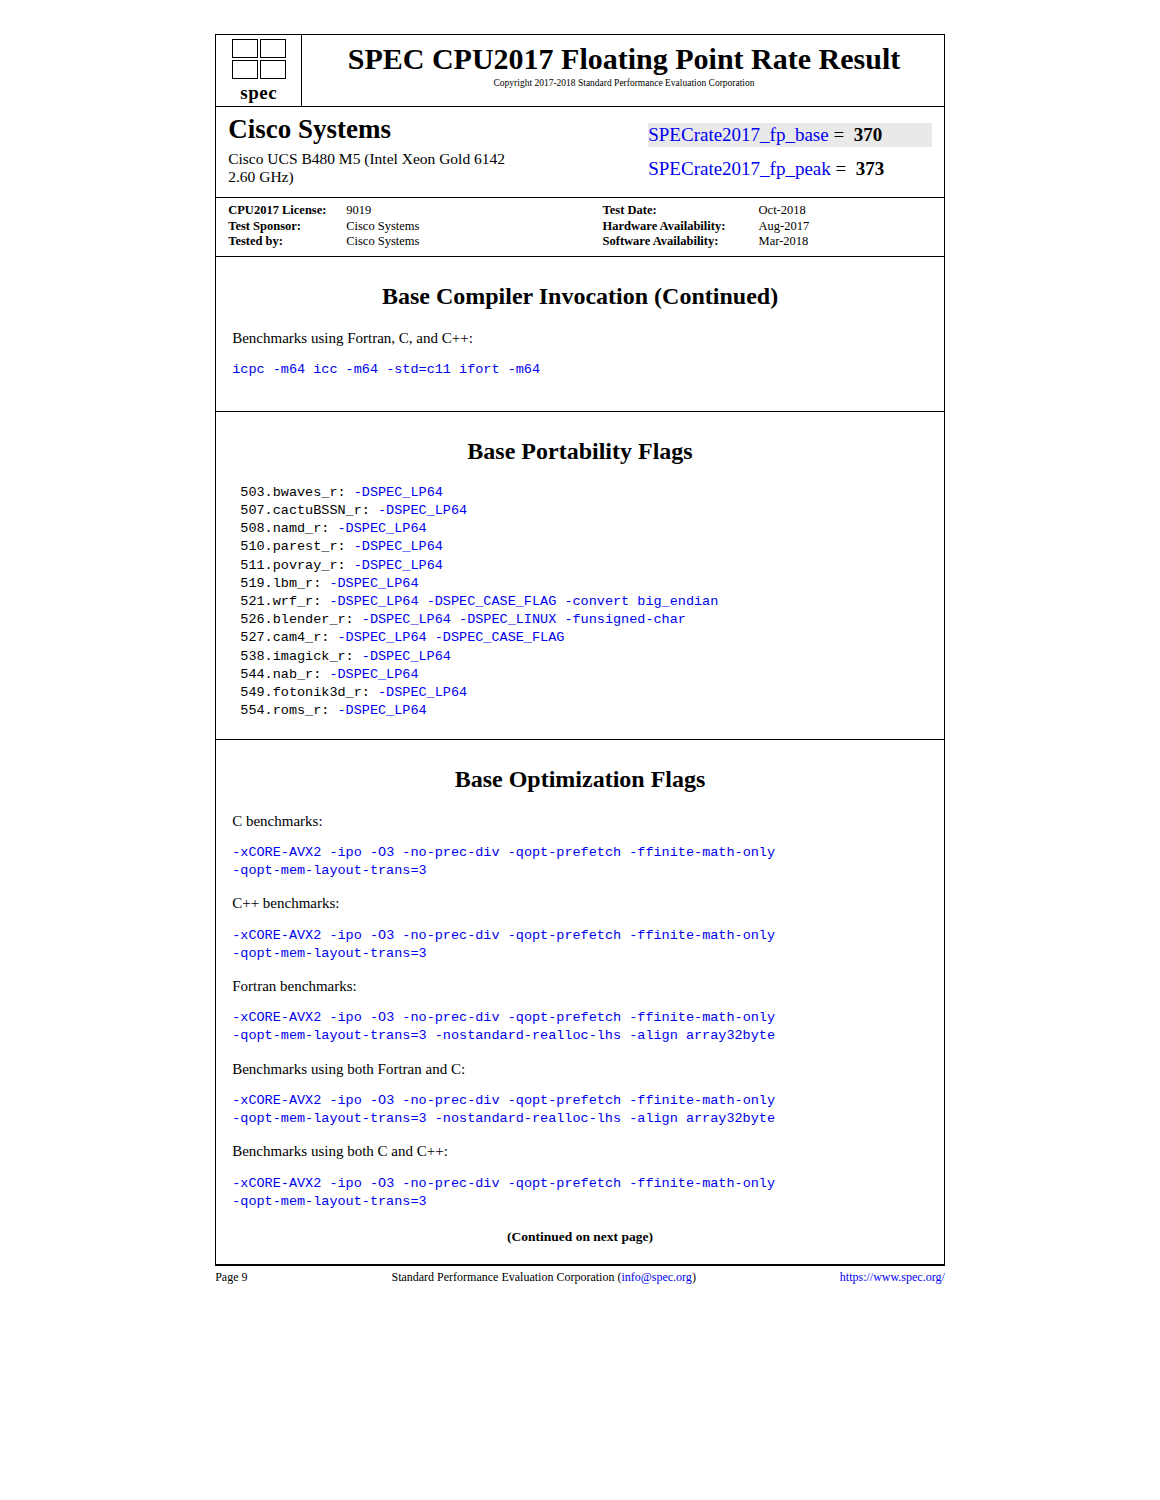spec
SPEC CPU2017 Floating Point Rate Result
Copyright 2017-2018 Standard Performance Evaluation Corporation
Cisco Systems
Cisco UCS B480 M5 (Intel Xeon Gold 6142
2.60 GHz)
SPECrate2017_fp_base = 370
SPECrate2017_fp_peak = 373
CPU2017 License: 9019
Test Sponsor: Cisco Systems
Tested by: Cisco Systems
Test Date: Oct-2018
Hardware Availability: Aug-2017
Software Availability: Mar-2018
Base Compiler Invocation (Continued)
Benchmarks using Fortran, C, and C++:
icpc -m64 icc -m64 -std=c11 ifort -m64
Base Portability Flags
503.bwaves_r: -DSPEC_LP64
507.cactuBSSN_r: -DSPEC_LP64
508.namd_r: -DSPEC_LP64
510.parest_r: -DSPEC_LP64
511.povray_r: -DSPEC_LP64
519.lbm_r: -DSPEC_LP64
521.wrf_r: -DSPEC_LP64 -DSPEC_CASE_FLAG -convert big_endian
526.blender_r: -DSPEC_LP64 -DSPEC_LINUX -funsigned-char
527.cam4_r: -DSPEC_LP64 -DSPEC_CASE_FLAG
538.imagick_r: -DSPEC_LP64
544.nab_r: -DSPEC_LP64
549.fotonik3d_r: -DSPEC_LP64
554.roms_r: -DSPEC_LP64
Base Optimization Flags
C benchmarks:
-xCORE-AVX2 -ipo -O3 -no-prec-div -qopt-prefetch -ffinite-math-only
-qopt-mem-layout-trans=3
C++ benchmarks:
-xCORE-AVX2 -ipo -O3 -no-prec-div -qopt-prefetch -ffinite-math-only
-qopt-mem-layout-trans=3
Fortran benchmarks:
-xCORE-AVX2 -ipo -O3 -no-prec-div -qopt-prefetch -ffinite-math-only
-qopt-mem-layout-trans=3 -nostandard-realloc-lhs -align array32byte
Benchmarks using both Fortran and C:
-xCORE-AVX2 -ipo -O3 -no-prec-div -qopt-prefetch -ffinite-math-only
-qopt-mem-layout-trans=3 -nostandard-realloc-lhs -align array32byte
Benchmarks using both C and C++:
-xCORE-AVX2 -ipo -O3 -no-prec-div -qopt-prefetch -ffinite-math-only
-qopt-mem-layout-trans=3
(Continued on next page)
Page 9
Standard Performance Evaluation Corporation (info@spec.org)
https://www.spec.org/